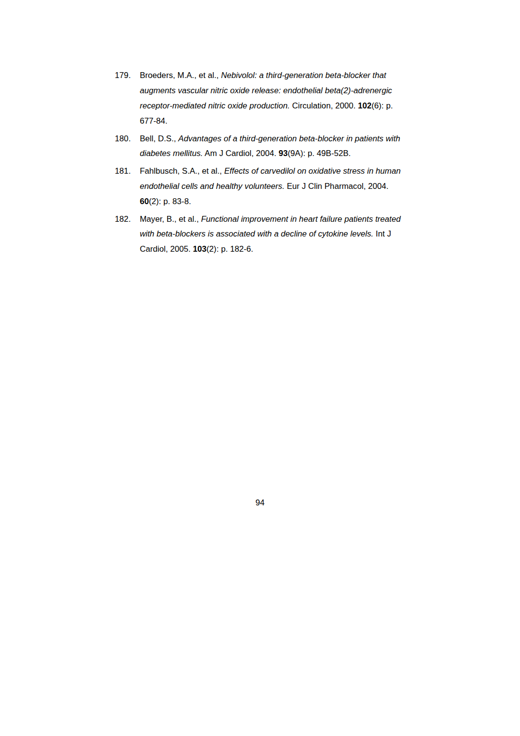179. Broeders, M.A., et al., Nebivolol: a third-generation beta-blocker that augments vascular nitric oxide release: endothelial beta(2)-adrenergic receptor-mediated nitric oxide production. Circulation, 2000. 102(6): p. 677-84.
180. Bell, D.S., Advantages of a third-generation beta-blocker in patients with diabetes mellitus. Am J Cardiol, 2004. 93(9A): p. 49B-52B.
181. Fahlbusch, S.A., et al., Effects of carvedilol on oxidative stress in human endothelial cells and healthy volunteers. Eur J Clin Pharmacol, 2004. 60(2): p. 83-8.
182. Mayer, B., et al., Functional improvement in heart failure patients treated with beta-blockers is associated with a decline of cytokine levels. Int J Cardiol, 2005. 103(2): p. 182-6.
94